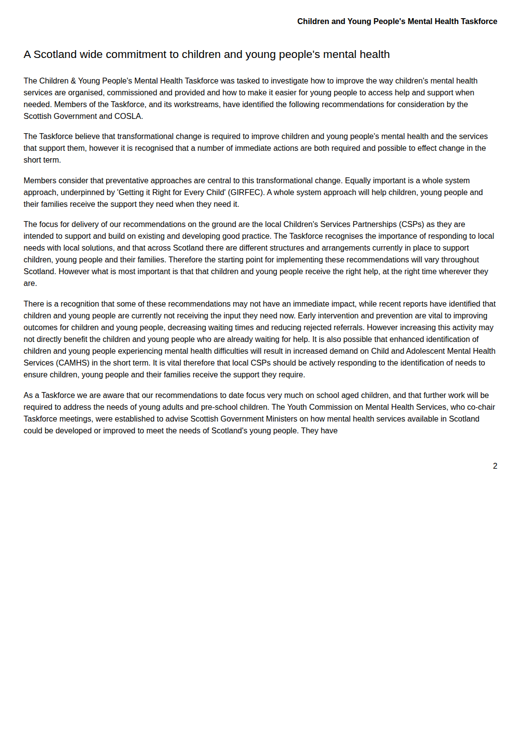Children and Young People's Mental Health Taskforce
A Scotland wide commitment to children and young people's mental health
The Children & Young People's Mental Health Taskforce was tasked to investigate how to improve the way children's mental health services are organised, commissioned and provided and how to make it easier for young people to access help and support when needed. Members of the Taskforce, and its workstreams, have identified the following recommendations for consideration by the Scottish Government and COSLA.
The Taskforce believe that transformational change is required to improve children and young people's mental health and the services that support them, however it is recognised that a number of immediate actions are both required and possible to effect change in the short term.
Members consider that preventative approaches are central to this transformational change. Equally important is a whole system approach, underpinned by 'Getting it Right for Every Child' (GIRFEC). A whole system approach will help children, young people and their families receive the support they need when they need it.
The focus for delivery of our recommendations on the ground are the local Children's Services Partnerships (CSPs) as they are intended to support and build on existing and developing good practice. The Taskforce recognises the importance of responding to local needs with local solutions, and that across Scotland there are different structures and arrangements currently in place to support children, young people and their families. Therefore the starting point for implementing these recommendations will vary throughout Scotland. However what is most important is that that children and young people receive the right help, at the right time wherever they are.
There is a recognition that some of these recommendations may not have an immediate impact, while recent reports have identified that children and young people are currently not receiving the input they need now. Early intervention and prevention are vital to improving outcomes for children and young people, decreasing waiting times and reducing rejected referrals. However increasing this activity may not directly benefit the children and young people who are already waiting for help. It is also possible that enhanced identification of children and young people experiencing mental health difficulties will result in increased demand on Child and Adolescent Mental Health Services (CAMHS) in the short term. It is vital therefore that local CSPs should be actively responding to the identification of needs to ensure children, young people and their families receive the support they require.
As a Taskforce we are aware that our recommendations to date focus very much on school aged children, and that further work will be required to address the needs of young adults and pre-school children. The Youth Commission on Mental Health Services, who co-chair Taskforce meetings, were established to advise Scottish Government Ministers on how mental health services available in Scotland could be developed or improved to meet the needs of Scotland's young people. They have
2